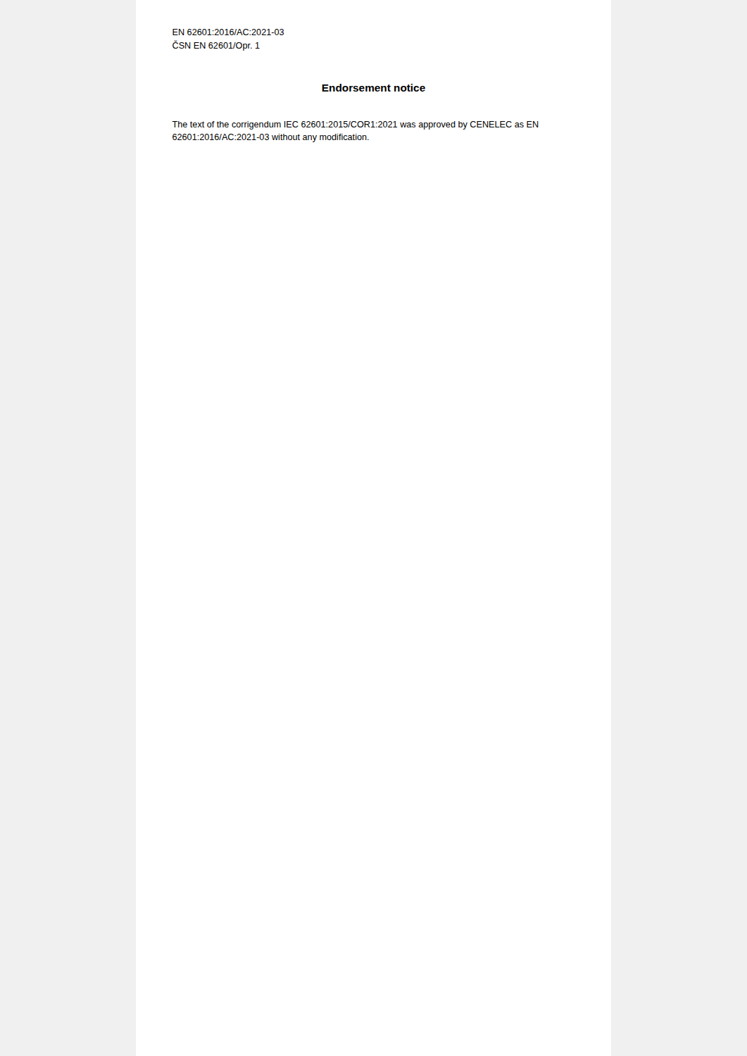EN 62601:2016/AC:2021-03
ČSN EN 62601/Opr. 1
Endorsement notice
The text of the corrigendum IEC 62601:2015/COR1:2021 was approved by CENELEC as EN 62601:2016/AC:2021-03 without any modification.